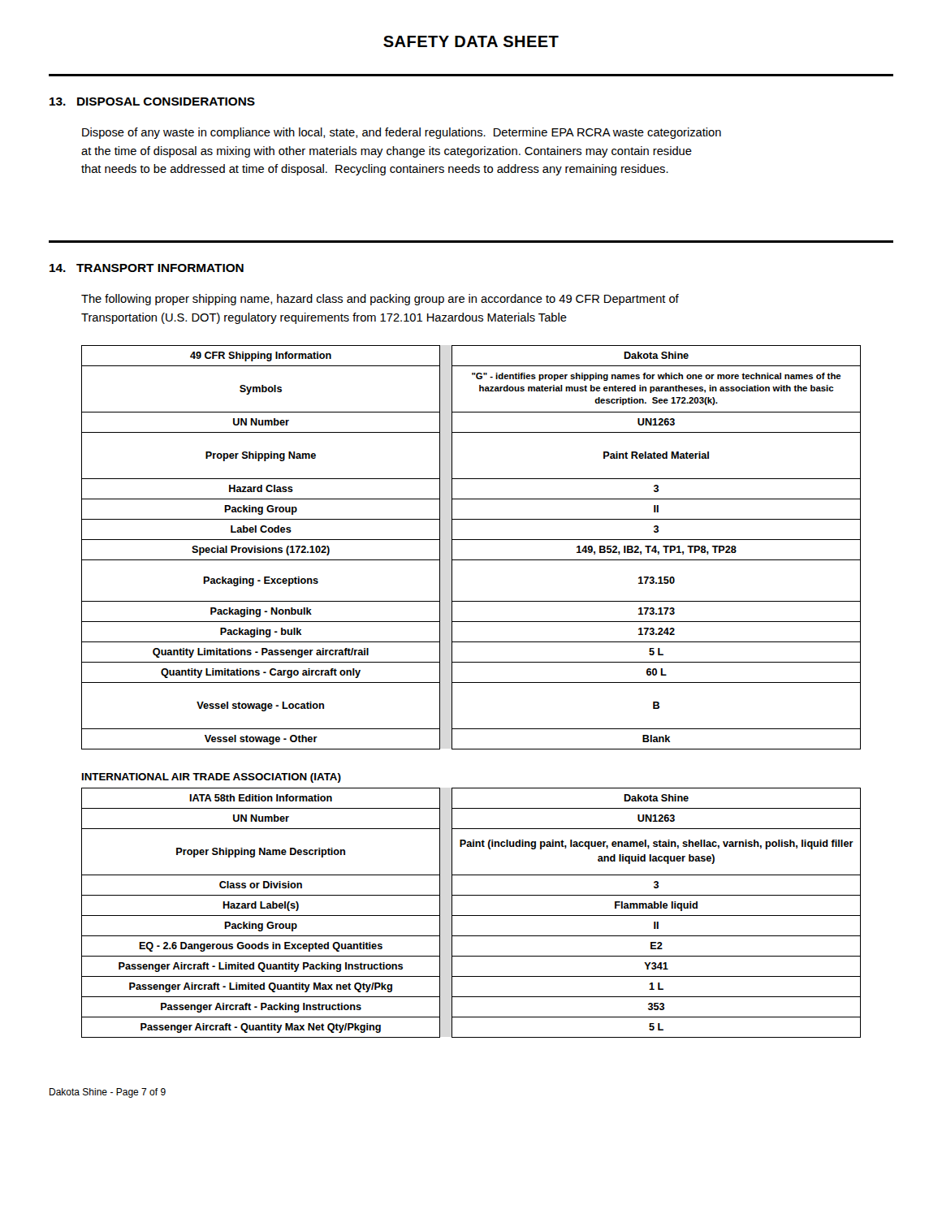SAFETY DATA SHEET
13. DISPOSAL CONSIDERATIONS
Dispose of any waste in compliance with local, state, and federal regulations. Determine EPA RCRA waste categorization
at the time of disposal as mixing with other materials may change its categorization. Containers may contain residue
that needs to be addressed at time of disposal. Recycling containers needs to address any remaining residues.
14. TRANSPORT INFORMATION
The following proper shipping name, hazard class and packing group are in accordance to 49 CFR Department of
Transportation (U.S. DOT) regulatory requirements from 172.101 Hazardous Materials Table
| 49 CFR Shipping Information | | Dakota Shine |
| Symbols | | "G" - identifies proper shipping names for which one or more technical names of the hazardous material must be entered in parantheses, in association with the basic description. See 172.203(k). |
| UN Number | | UN1263 |
| Proper Shipping Name | | Paint Related Material |
| Hazard Class | | 3 |
| Packing Group | | II |
| Label Codes | | 3 |
| Special Provisions (172.102) | | 149, B52, IB2, T4, TP1, TP8, TP28 |
| Packaging - Exceptions | | 173.150 |
| Packaging - Nonbulk | | 173.173 |
| Packaging - bulk | | 173.242 |
| Quantity Limitations - Passenger aircraft/rail | | 5 L |
| Quantity Limitations - Cargo aircraft only | | 60 L |
| Vessel stowage - Location | | B |
| Vessel stowage - Other | | Blank |
INTERNATIONAL AIR TRADE ASSOCIATION (IATA)
| IATA 58th Edition Information | | Dakota Shine |
| UN Number | | UN1263 |
| Proper Shipping Name Description | | Paint (including paint, lacquer, enamel, stain, shellac, varnish, polish, liquid filler and liquid lacquer base) |
| Class or Division | | 3 |
| Hazard Label(s) | | Flammable liquid |
| Packing Group | | II |
| EQ - 2.6 Dangerous Goods in Excepted Quantities | | E2 |
| Passenger Aircraft - Limited Quantity Packing Instructions | | Y341 |
| Passenger Aircraft - Limited Quantity Max net Qty/Pkg | | 1 L |
| Passenger Aircraft - Packing Instructions | | 353 |
| Passenger Aircraft - Quantity Max Net Qty/Pkging | | 5 L |
Dakota Shine - Page 7 of 9